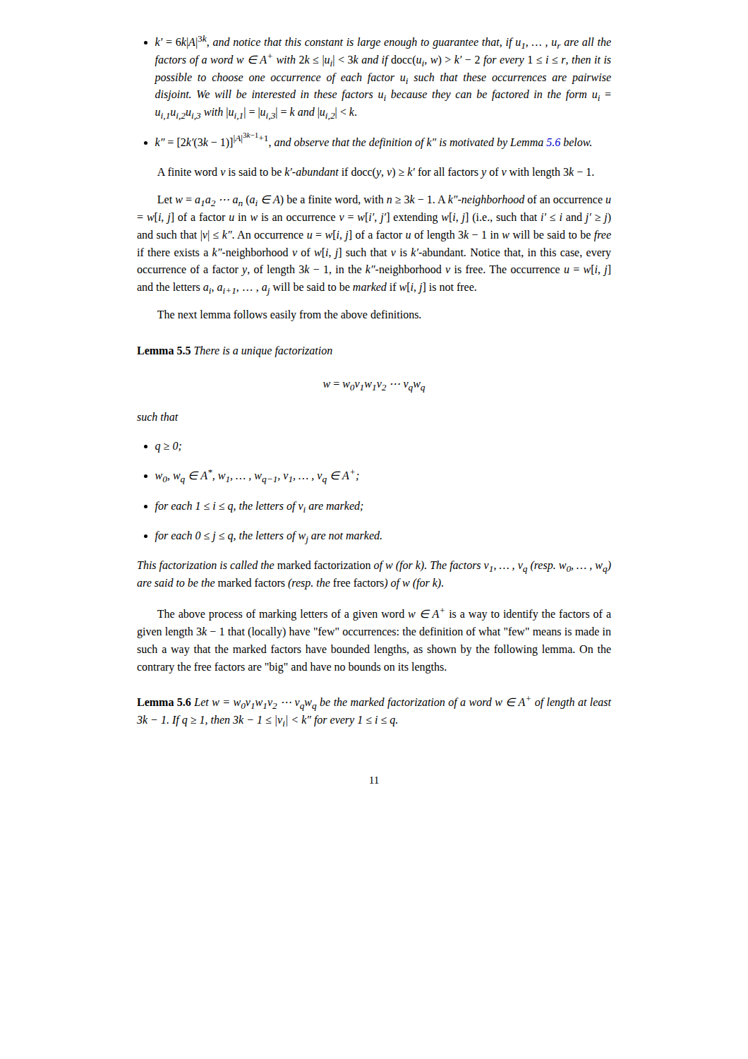k′ = 6k|A|3k, and notice that this constant is large enough to guarantee that, if u1, … , ur are all the factors of a word w ∈ A+ with 2k ≤ |ui| < 3k and if docc(ui, w) > k′ − 2 for every 1 ≤ i ≤ r, then it is possible to choose one occurrence of each factor ui such that these occurrences are pairwise disjoint. We will be interested in these factors ui because they can be factored in the form ui = ui,1ui,2ui,3 with |ui,1| = |ui,3| = k and |ui,2| < k.
k″ = [2k′(3k − 1)]|A|3k−1+1, and observe that the definition of k″ is motivated by Lemma 5.6 below.
A finite word v is said to be k′-abundant if docc(y, v) ≥ k′ for all factors y of v with length 3k − 1.
Let w = a1a2 ⋯ an (ai ∈ A) be a finite word, with n ≥ 3k − 1. A k″-neighborhood of an occurrence u = w[i, j] of a factor u in w is an occurrence v = w[i′, j′] extending w[i, j] (i.e., such that i′ ≤ i and j′ ≥ j) and such that |v| ≤ k″. An occurrence u = w[i, j] of a factor u of length 3k − 1 in w will be said to be free if there exists a k″-neighborhood v of w[i, j] such that v is k′-abundant. Notice that, in this case, every occurrence of a factor y, of length 3k − 1, in the k″-neighborhood v is free. The occurrence u = w[i, j] and the letters ai, ai+1, … , aj will be said to be marked if w[i, j] is not free.
The next lemma follows easily from the above definitions.
Lemma 5.5 There is a unique factorization
w = w0v1w1v2 ⋯ vqwq
such that
q ≥ 0;
w0, wq ∈ A*, w1, … , wq−1, v1, … , vq ∈ A+;
for each 1 ≤ i ≤ q, the letters of vi are marked;
for each 0 ≤ j ≤ q, the letters of wj are not marked.
This factorization is called the marked factorization of w (for k). The factors v1, … , vq (resp. w0, … , wq) are said to be the marked factors (resp. the free factors) of w (for k).
The above process of marking letters of a given word w ∈ A+ is a way to identify the factors of a given length 3k − 1 that (locally) have "few" occurrences: the definition of what "few" means is made in such a way that the marked factors have bounded lengths, as shown by the following lemma. On the contrary the free factors are "big" and have no bounds on its lengths.
Lemma 5.6 Let w = w0v1w1v2 ⋯ vqwq be the marked factorization of a word w ∈ A+ of length at least 3k − 1. If q ≥ 1, then 3k − 1 ≤ |vi| < k″ for every 1 ≤ i ≤ q.
11